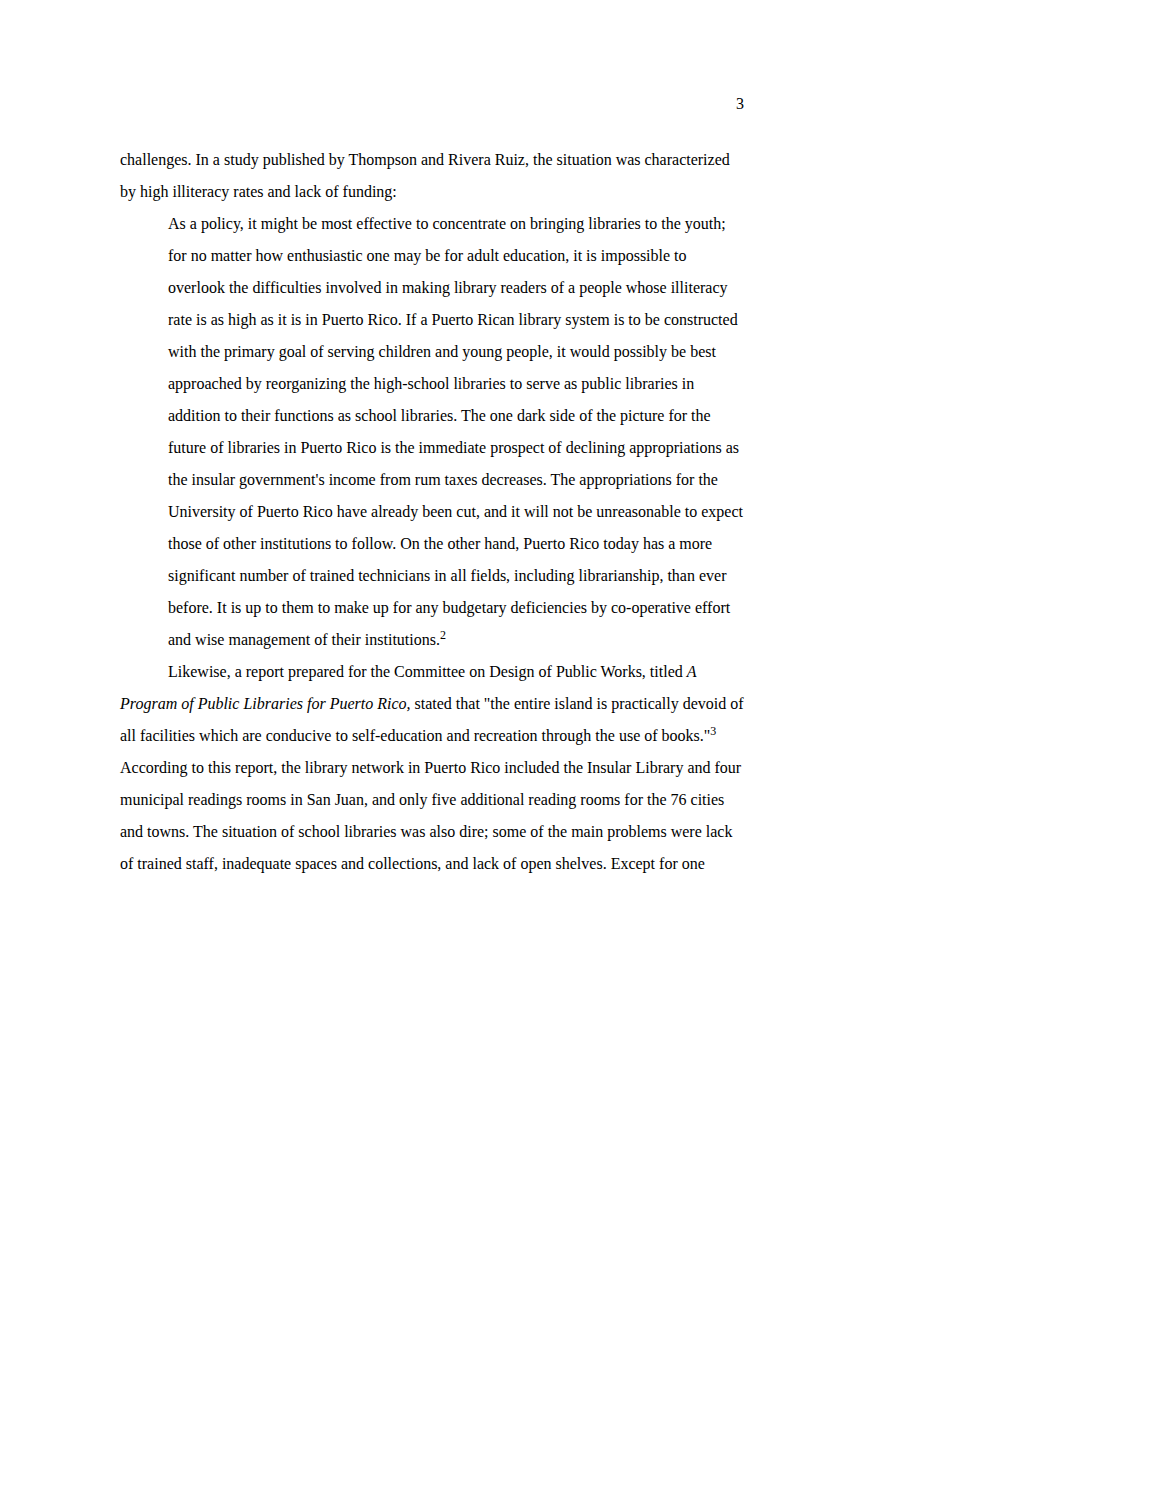3
challenges. In a study published by Thompson and Rivera Ruiz, the situation was characterized by high illiteracy rates and lack of funding:
As a policy, it might be most effective to concentrate on bringing libraries to the youth; for no matter how enthusiastic one may be for adult education, it is impossible to overlook the difficulties involved in making library readers of a people whose illiteracy rate is as high as it is in Puerto Rico. If a Puerto Rican library system is to be constructed with the primary goal of serving children and young people, it would possibly be best approached by reorganizing the high-school libraries to serve as public libraries in addition to their functions as school libraries. The one dark side of the picture for the future of libraries in Puerto Rico is the immediate prospect of declining appropriations as the insular government's income from rum taxes decreases. The appropriations for the University of Puerto Rico have already been cut, and it will not be unreasonable to expect those of other institutions to follow. On the other hand, Puerto Rico today has a more significant number of trained technicians in all fields, including librarianship, than ever before. It is up to them to make up for any budgetary deficiencies by co-operative effort and wise management of their institutions.2
Likewise, a report prepared for the Committee on Design of Public Works, titled A Program of Public Libraries for Puerto Rico, stated that "the entire island is practically devoid of all facilities which are conducive to self-education and recreation through the use of books."3 According to this report, the library network in Puerto Rico included the Insular Library and four municipal readings rooms in San Juan, and only five additional reading rooms for the 76 cities and towns. The situation of school libraries was also dire; some of the main problems were lack of trained staff, inadequate spaces and collections, and lack of open shelves. Except for one